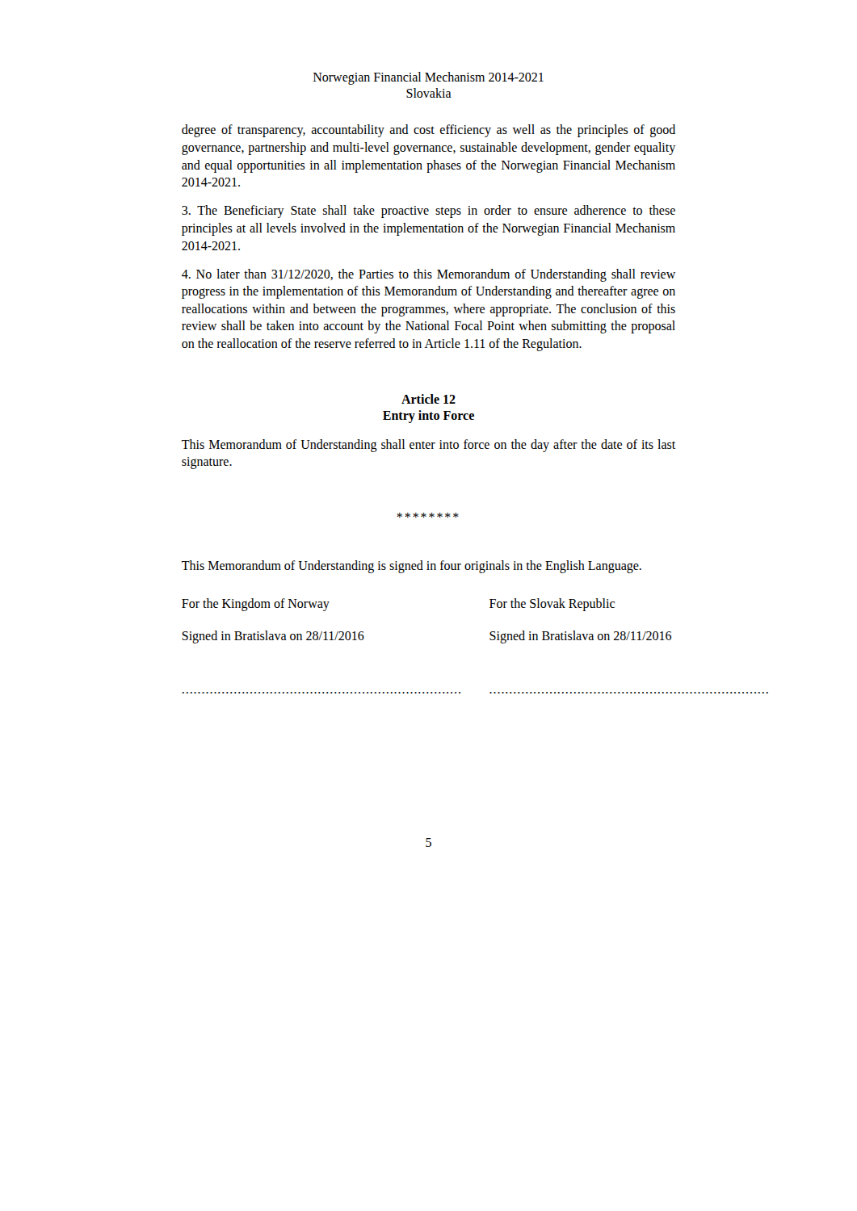Norwegian Financial Mechanism 2014-2021 Slovakia
degree of transparency, accountability and cost efficiency as well as the principles of good governance, partnership and multi-level governance, sustainable development, gender equality and equal opportunities in all implementation phases of the Norwegian Financial Mechanism 2014-2021.
3. The Beneficiary State shall take proactive steps in order to ensure adherence to these principles at all levels involved in the implementation of the Norwegian Financial Mechanism 2014-2021.
4. No later than 31/12/2020, the Parties to this Memorandum of Understanding shall review progress in the implementation of this Memorandum of Understanding and thereafter agree on reallocations within and between the programmes, where appropriate. The conclusion of this review shall be taken into account by the National Focal Point when submitting the proposal on the reallocation of the reserve referred to in Article 1.11 of the Regulation.
Article 12 Entry into Force
This Memorandum of Understanding shall enter into force on the day after the date of its last signature.
********
This Memorandum of Understanding is signed in four originals in the English Language.
| For the Kingdom of Norway | For the Slovak Republic |
| Signed in Bratislava on 28/11/2016 | Signed in Bratislava on 28/11/2016 |
| ...................................................................... | ...................................................................... |
5